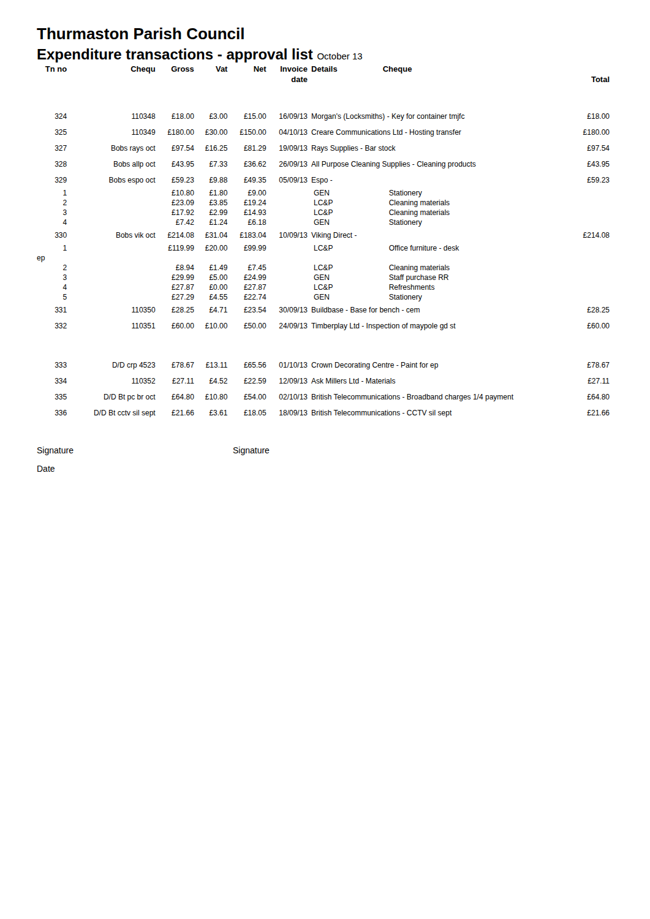Thurmaston Parish Council
Expenditure transactions - approval list October 13
| Tn no | Chequ | Gross | Vat | Net | Invoice | Details | Cheque | |
| --- | --- | --- | --- | --- | --- | --- | --- | --- |
| | | | | | date | | | Total |
| 324 | 110348 | £18.00 | £3.00 | £15.00 | 16/09/13 | Morgan's (Locksmiths) - Key for container tmjfc | £18.00 |
| 325 | 110349 | £180.00 | £30.00 | £150.00 | 04/10/13 | Creare Communications Ltd - Hosting transfer | £180.00 |
| 327 | Bobs rays oct | £97.54 | £16.25 | £81.29 | 19/09/13 | Rays Supplies - Bar stock | £97.54 |
| 328 | Bobs allp oct | £43.95 | £7.33 | £36.62 | 26/09/13 | All Purpose Cleaning Supplies - Cleaning products | £43.95 |
| 329 | Bobs espo oct | £59.23 | £9.88 | £49.35 | 05/09/13 | Espo - | £59.23 |
| 1 | | £10.80 | £1.80 | £9.00 | | GEN | Stationery | |
| 2 | | £23.09 | £3.85 | £19.24 | | LC&P | Cleaning materials | |
| 3 | | £17.92 | £2.99 | £14.93 | | LC&P | Cleaning materials | |
| 4 | | £7.42 | £1.24 | £6.18 | | GEN | Stationery | |
| 330 | Bobs vik oct | £214.08 | £31.04 | £183.04 | 10/09/13 | Viking Direct - | £214.08 |
| 1 | | £119.99 | £20.00 | £99.99 | | LC&P | Office furniture - desk | |
| ep | |
| 2 | | £8.94 | £1.49 | £7.45 | | LC&P | Cleaning materials | |
| 3 | | £29.99 | £5.00 | £24.99 | | GEN | Staff purchase RR | |
| 4 | | £27.87 | £0.00 | £27.87 | | LC&P | Refreshments | |
| 5 | | £27.29 | £4.55 | £22.74 | | GEN | Stationery | |
| 331 | 110350 | £28.25 | £4.71 | £23.54 | 30/09/13 | Buildbase - Base for bench - cem | £28.25 |
| 332 | 110351 | £60.00 | £10.00 | £50.00 | 24/09/13 | Timberplay Ltd - Inspection of maypole gd st | £60.00 |
| 333 | D/D crp 4523 | £78.67 | £13.11 | £65.56 | 01/10/13 | Crown Decorating Centre - Paint for ep | £78.67 |
| 334 | 110352 | £27.11 | £4.52 | £22.59 | 12/09/13 | Ask Millers Ltd - Materials | £27.11 |
| 335 | D/D Bt pc br oct | £64.80 | £10.80 | £54.00 | 02/10/13 | British Telecommunications - Broadband charges 1/4 payment | £64.80 |
| 336 | D/D Bt cctv sil sept | £21.66 | £3.61 | £18.05 | 18/09/13 | British Telecommunications - CCTV sil sept | £21.66 |
Signature Signature
Date